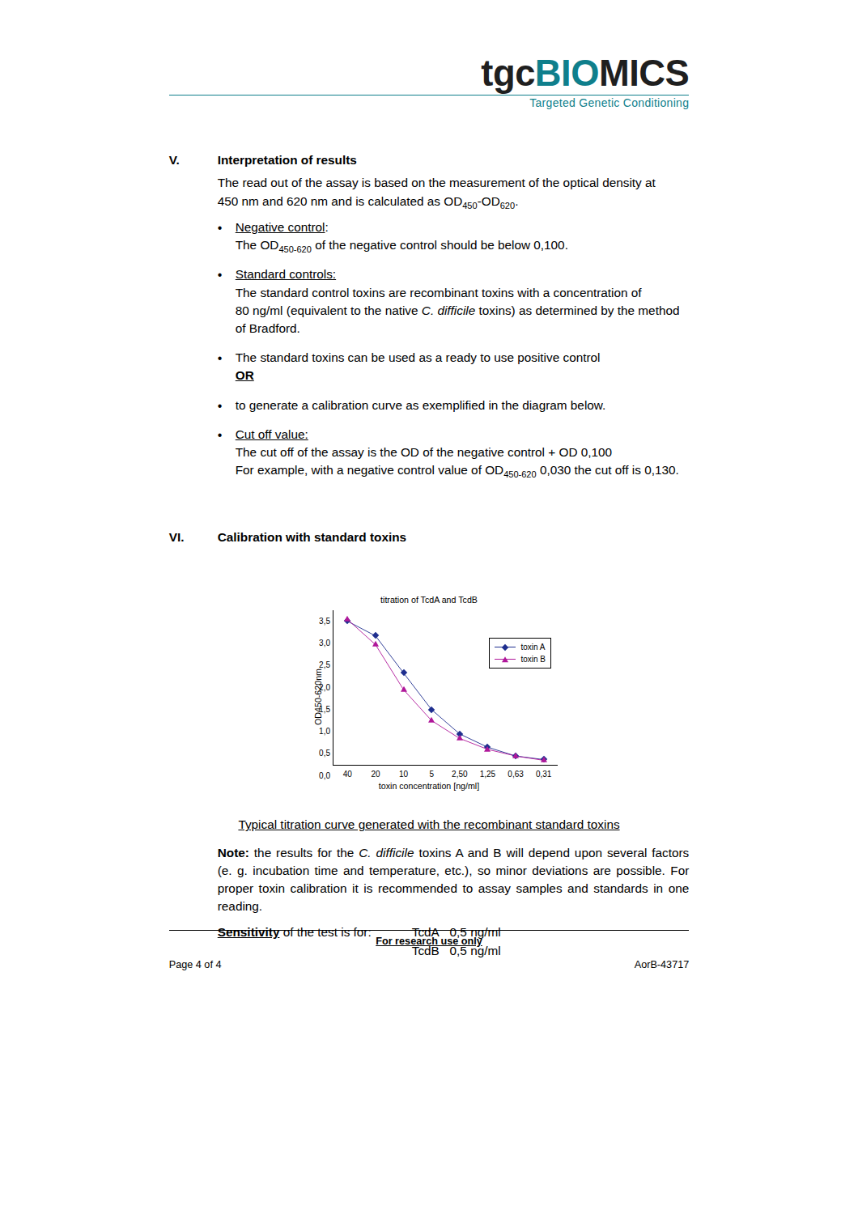tgc BIO MICS
Targeted Genetic Conditioning
V. Interpretation of results
The read out of the assay is based on the measurement of the optical density at 450 nm and 620 nm and is calculated as OD450-OD620.
Negative control:
The OD450-620 of the negative control should be below 0,100.
Standard controls:
The standard control toxins are recombinant toxins with a concentration of 80 ng/ml (equivalent to the native C. difficile toxins) as determined by the method of Bradford.
The standard toxins can be used as a ready to use positive control
OR
to generate a calibration curve as exemplified in the diagram below.
Cut off value:
The cut off of the assay is the OD of the negative control + OD 0,100
For example, with a negative control value of OD450-620 0,030 the cut off is 0,130.
VI. Calibration with standard toxins
titration of TcdA and TcdB
OD450-620nm
3,5
3,0
2,5
2,0
1,5
1,0
0,5
0,0
40
20
10
5
2,50
1,25
0,63
0,31
toxin A
toxin B
toxin concentration [ng/ml]
Typical titration curve generated with the recombinant standard toxins
Note: the results for the C. difficile toxins A and B will depend upon several factors (e. g. incubation time and temperature, etc.), so minor deviations are possible. For proper toxin calibration it is recommended to assay samples and standards in one reading.
Sensitivity of the test is for:
TcdA 0,5 ng/ml
TcdB 0,5 ng/ml
For research use only
Page 4 of 4 AorB-43717